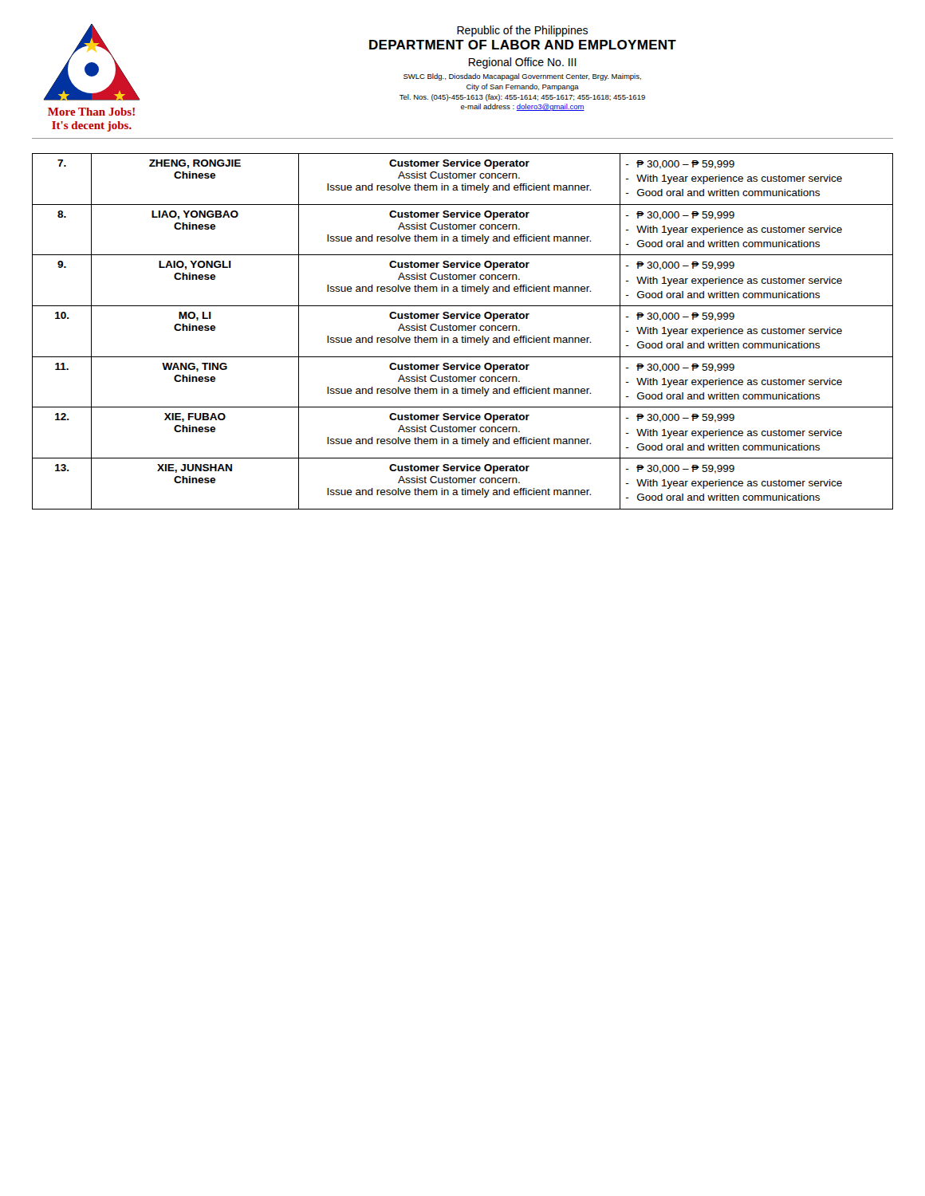More Than Jobs!
It's decent jobs.
Republic of the Philippines
DEPARTMENT OF LABOR AND EMPLOYMENT
Regional Office No. III
SWLC Bldg., Diosdado Macapagal Government Center, Brgy. Maimpis,
City of San Fernando, Pampanga
Tel. Nos. (045)-455-1613 (fax): 455-1614; 455-1617; 455-1618; 455-1619
e-mail address : dolero3@gmail.com
| 7. | ZHENG, RONGJIE Chinese | Customer Service Operator Assist Customer concern. Issue and resolve them in a timely and efficient manner. | ₱ 30,000 – ₱ 59,999 With 1year experience as customer service Good oral and written communications |
| 8. | LIAO, YONGBAO Chinese | Customer Service Operator Assist Customer concern. Issue and resolve them in a timely and efficient manner. | ₱ 30,000 – ₱ 59,999 With 1year experience as customer service Good oral and written communications |
| 9. | LAIO, YONGLI Chinese | Customer Service Operator Assist Customer concern. Issue and resolve them in a timely and efficient manner. | ₱ 30,000 – ₱ 59,999 With 1year experience as customer service Good oral and written communications |
| 10. | MO, LI Chinese | Customer Service Operator Assist Customer concern. Issue and resolve them in a timely and efficient manner. | ₱ 30,000 – ₱ 59,999 With 1year experience as customer service Good oral and written communications |
| 11. | WANG, TING Chinese | Customer Service Operator Assist Customer concern. Issue and resolve them in a timely and efficient manner. | ₱ 30,000 – ₱ 59,999 With 1year experience as customer service Good oral and written communications |
| 12. | XIE, FUBAO Chinese | Customer Service Operator Assist Customer concern. Issue and resolve them in a timely and efficient manner. | ₱ 30,000 – ₱ 59,999 With 1year experience as customer service Good oral and written communications |
| 13. | XIE, JUNSHAN Chinese | Customer Service Operator Assist Customer concern. Issue and resolve them in a timely and efficient manner. | ₱ 30,000 – ₱ 59,999 With 1year experience as customer service Good oral and written communications |